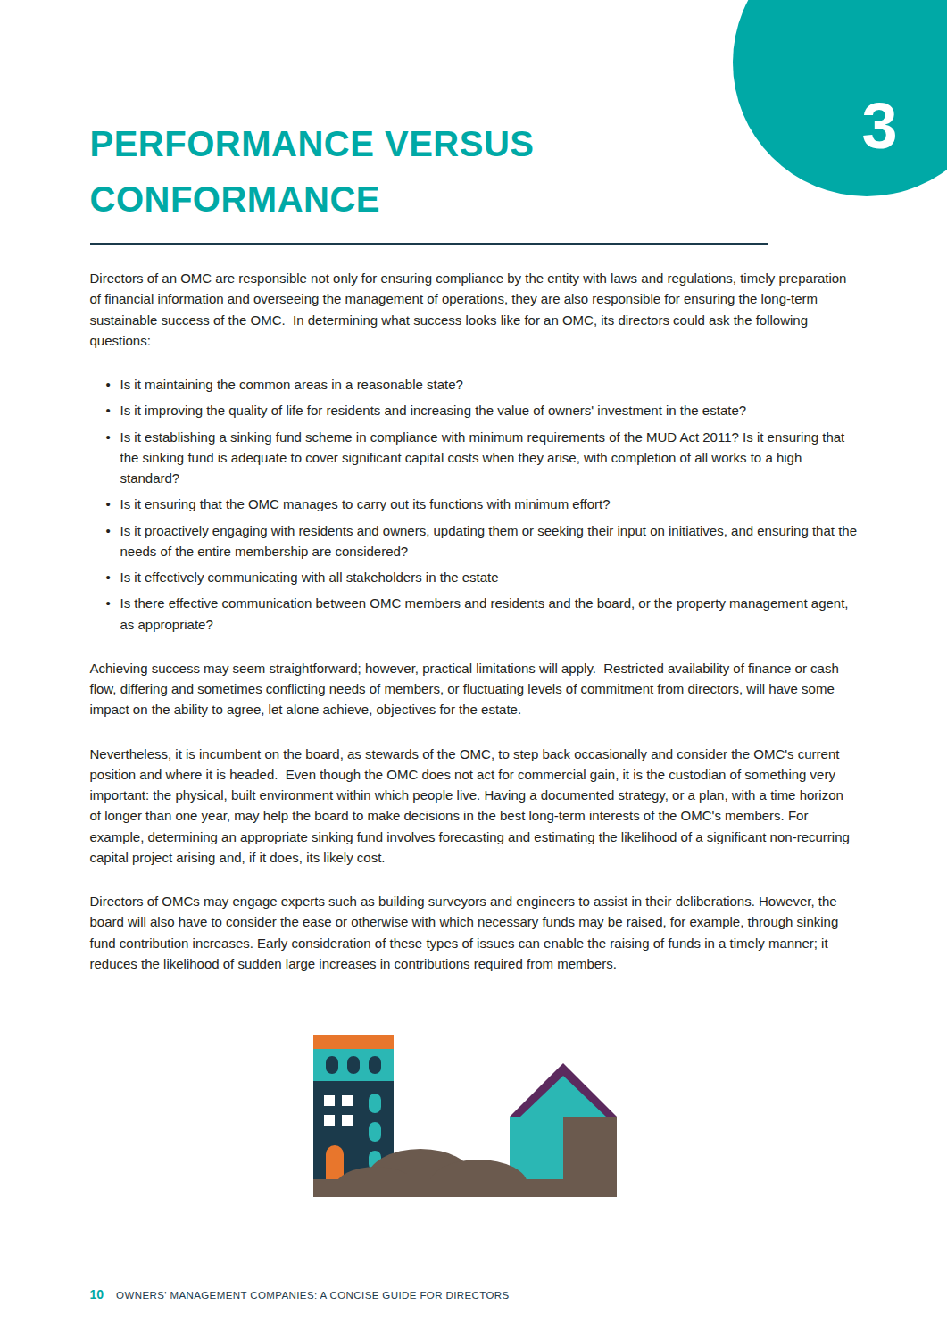3
Performance versus conformance
Directors of an OMC are responsible not only for ensuring compliance by the entity with laws and regulations, timely preparation of financial information and overseeing the management of operations, they are also responsible for ensuring the long-term sustainable success of the OMC. In determining what success looks like for an OMC, its directors could ask the following questions:
Is it maintaining the common areas in a reasonable state?
Is it improving the quality of life for residents and increasing the value of owners' investment in the estate?
Is it establishing a sinking fund scheme in compliance with minimum requirements of the MUD Act 2011? Is it ensuring that the sinking fund is adequate to cover significant capital costs when they arise, with completion of all works to a high standard?
Is it ensuring that the OMC manages to carry out its functions with minimum effort?
Is it proactively engaging with residents and owners, updating them or seeking their input on initiatives, and ensuring that the needs of the entire membership are considered?
Is it effectively communicating with all stakeholders in the estate
Is there effective communication between OMC members and residents and the board, or the property management agent, as appropriate?
Achieving success may seem straightforward; however, practical limitations will apply. Restricted availability of finance or cash flow, differing and sometimes conflicting needs of members, or fluctuating levels of commitment from directors, will have some impact on the ability to agree, let alone achieve, objectives for the estate.
Nevertheless, it is incumbent on the board, as stewards of the OMC, to step back occasionally and consider the OMC's current position and where it is headed. Even though the OMC does not act for commercial gain, it is the custodian of something very important: the physical, built environment within which people live. Having a documented strategy, or a plan, with a time horizon of longer than one year, may help the board to make decisions in the best long-term interests of the OMC's members. For example, determining an appropriate sinking fund involves forecasting and estimating the likelihood of a significant non-recurring capital project arising and, if it does, its likely cost.
Directors of OMCs may engage experts such as building surveyors and engineers to assist in their deliberations. However, the board will also have to consider the ease or otherwise with which necessary funds may be raised, for example, through sinking fund contribution increases. Early consideration of these types of issues can enable the raising of funds in a timely manner; it reduces the likelihood of sudden large increases in contributions required from members.
10 Owners' Management Companies: A Concise Guide for Directors